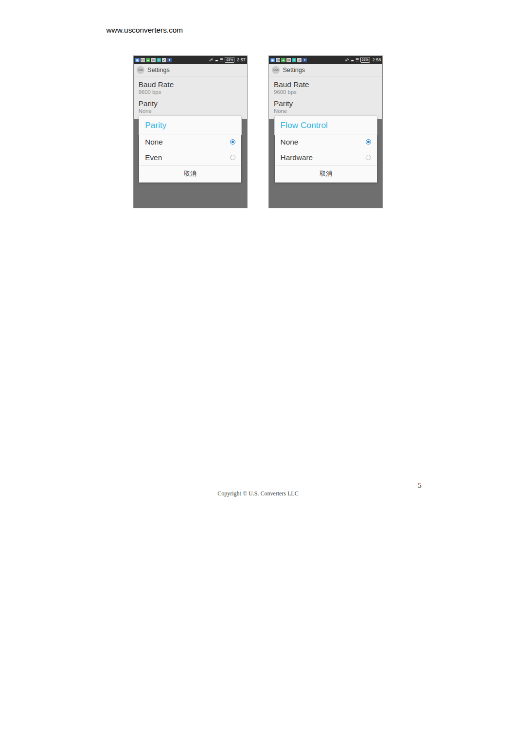www.usconverters.com
▣ 19 ● ✉ ☺ ✓ f
☍ ☁ ☰ 63% 2:57
USB
Settings
Baud Rate
9600 bps
Parity
None
Parity
None
Even
取消
▣ 19 ● ✉ ☺ ✓ f
☍ ☁ ☰ 63% 2:58
USB
Settings
Baud Rate
9600 bps
Parity
None
Flow Control
None
Hardware
取消
Copyright © U.S. Converters LLC
5